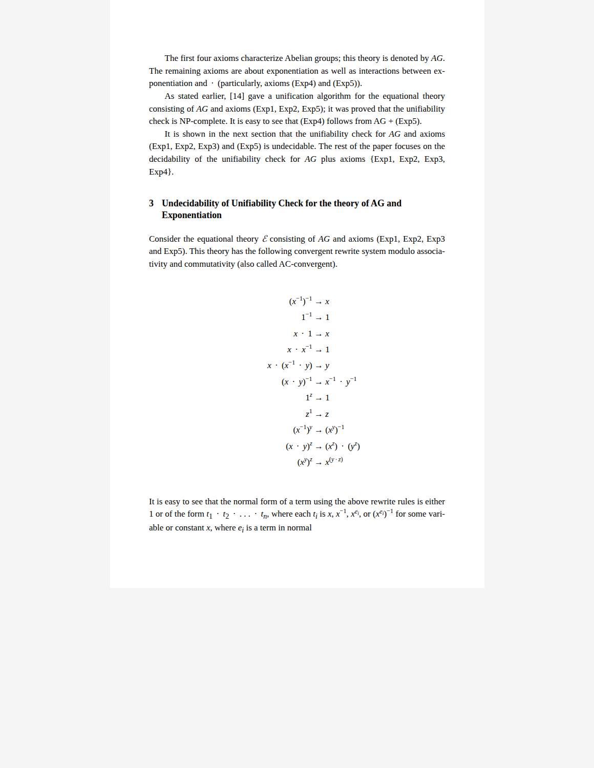The first four axioms characterize Abelian groups; this theory is denoted by AG. The remaining axioms are about exponentiation as well as interactions between exponentiation and · (particularly, axioms (Exp4) and (Exp5)).
As stated earlier, [14] gave a unification algorithm for the equational theory consisting of AG and axioms (Exp1, Exp2, Exp5); it was proved that the unifiability check is NP-complete. It is easy to see that (Exp4) follows from AG + (Exp5).
It is shown in the next section that the unifiability check for AG and axioms (Exp1, Exp2, Exp3) and (Exp5) is undecidable. The rest of the paper focuses on the decidability of the unifiability check for AG plus axioms {Exp1, Exp2, Exp3, Exp4}.
3 Undecidability of Unifiability Check for the theory of AG and Exponentiation
Consider the equational theory ℰ consisting of AG and axioms (Exp1, Exp2, Exp3 and Exp5). This theory has the following convergent rewrite system modulo associativity and commutativity (also called AC-convergent).
(x−1)−1 → x 1−1 → 1 x · 1 → x x · x−1 → 1 x · (x−1 · y) → y (x · y)−1 → x−1 · y−1 1z → 1 z1 → z (x−1)y → (xy)−1 (x · y)z → (xz) · (yz) (xy)z → x(y·z)
It is easy to see that the normal form of a term using the above rewrite rules is either 1 or of the form t1 · t2 · . . . · tn, where each ti is x, x−1, xei, or (xei)−1 for some variable or constant x, where ei is a term in normal